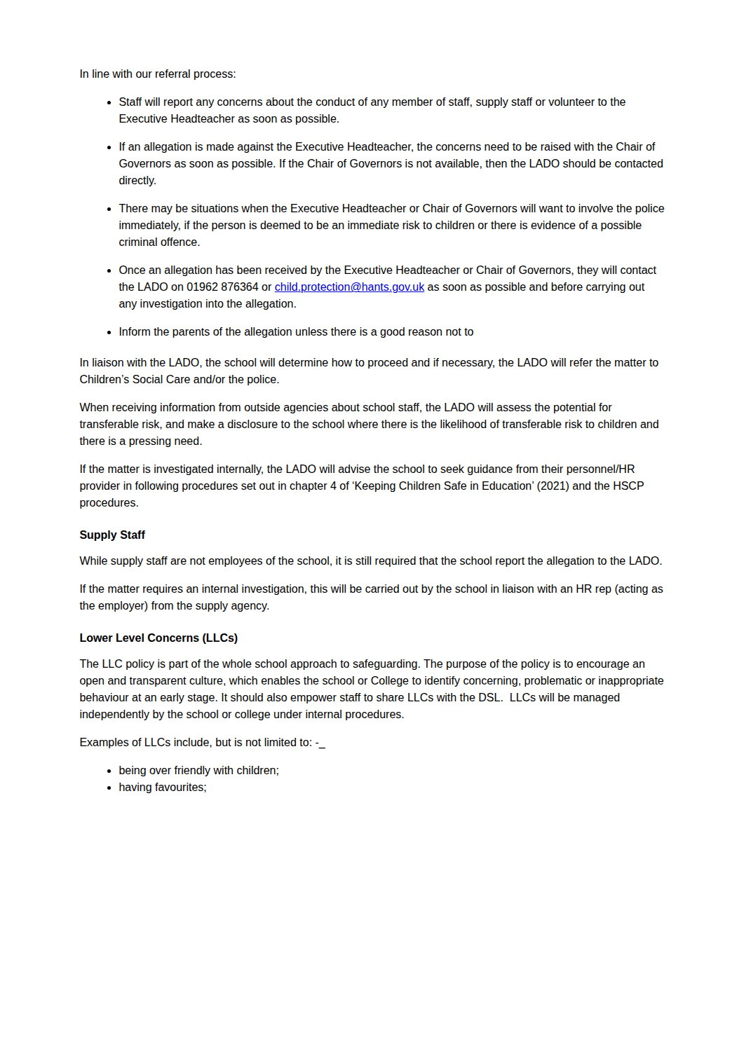In line with our referral process:
Staff will report any concerns about the conduct of any member of staff, supply staff or volunteer to the Executive Headteacher as soon as possible.
If an allegation is made against the Executive Headteacher, the concerns need to be raised with the Chair of Governors as soon as possible. If the Chair of Governors is not available, then the LADO should be contacted directly.
There may be situations when the Executive Headteacher or Chair of Governors will want to involve the police immediately, if the person is deemed to be an immediate risk to children or there is evidence of a possible criminal offence.
Once an allegation has been received by the Executive Headteacher or Chair of Governors, they will contact the LADO on 01962 876364 or child.protection@hants.gov.uk as soon as possible and before carrying out any investigation into the allegation.
Inform the parents of the allegation unless there is a good reason not to
In liaison with the LADO, the school will determine how to proceed and if necessary, the LADO will refer the matter to Children’s Social Care and/or the police.
When receiving information from outside agencies about school staff, the LADO will assess the potential for transferable risk, and make a disclosure to the school where there is the likelihood of transferable risk to children and there is a pressing need.
If the matter is investigated internally, the LADO will advise the school to seek guidance from their personnel/HR provider in following procedures set out in chapter 4 of ‘Keeping Children Safe in Education’ (2021) and the HSCP procedures.
Supply Staff
While supply staff are not employees of the school, it is still required that the school report the allegation to the LADO.
If the matter requires an internal investigation, this will be carried out by the school in liaison with an HR rep (acting as the employer) from the supply agency.
Lower Level Concerns (LLCs)
The LLC policy is part of the whole school approach to safeguarding. The purpose of the policy is to encourage an open and transparent culture, which enables the school or College to identify concerning, problematic or inappropriate behaviour at an early stage. It should also empower staff to share LLCs with the DSL. LLCs will be managed independently by the school or college under internal procedures.
Examples of LLCs include, but is not limited to: -_
being over friendly with children;
having favourites;